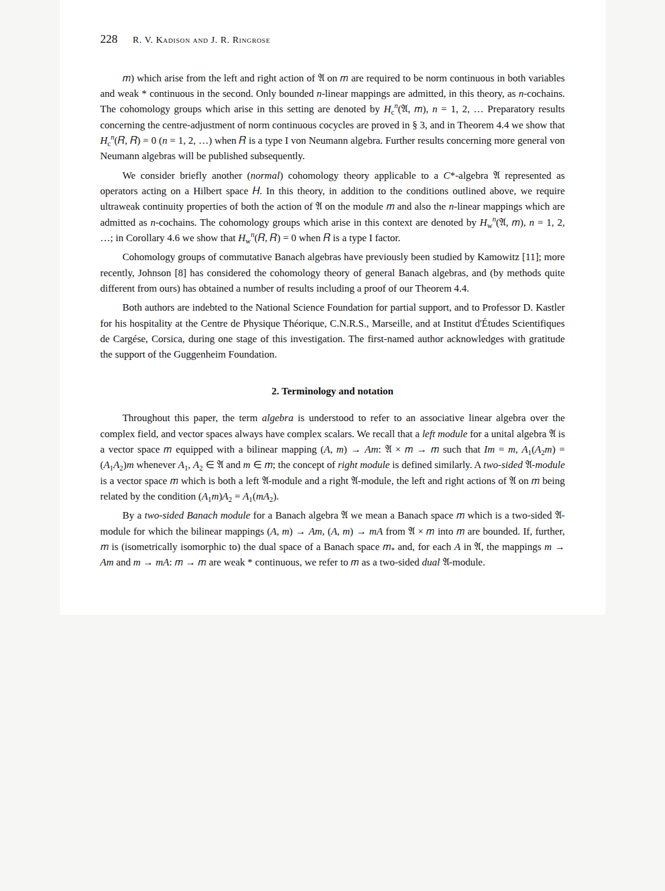228 R. V. Kadison and J. R. Ringrose
𝑚) which arise from the left and right action of 𝔄 on 𝑚 are required to be norm continuous in both variables and weak * continuous in the second. Only bounded n-linear mappings are admitted, in this theory, as n-cochains. The cohomology groups which arise in this setting are denoted by Hcn(𝔄, 𝑚), n = 1, 2, … Preparatory results concerning the centre-adjustment of norm continuous cocycles are proved in § 3, and in Theorem 4.4 we show that Hcn(𝑅, 𝑅) = 0 (n = 1, 2, …) when 𝑅 is a type I von Neumann algebra. Further results concerning more general von Neumann algebras will be published subsequently.
We consider briefly another (normal) cohomology theory applicable to a C*-algebra 𝔄 represented as operators acting on a Hilbert space 𝐻. In this theory, in addition to the conditions outlined above, we require ultraweak continuity properties of both the action of 𝔄 on the module 𝑚 and also the n-linear mappings which are admitted as n-cochains. The cohomology groups which arise in this context are denoted by Hwn(𝔄, 𝑚), n = 1, 2, …; in Corollary 4.6 we show that Hwn(𝑅, 𝑅) = 0 when 𝑅 is a type I factor.
Cohomology groups of commutative Banach algebras have previously been studied by Kamowitz [11]; more recently, Johnson [8] has considered the cohomology theory of general Banach algebras, and (by methods quite different from ours) has obtained a number of results including a proof of our Theorem 4.4.
Both authors are indebted to the National Science Foundation for partial support, and to Professor D. Kastler for his hospitality at the Centre de Physique Théorique, C.N.R.S., Marseille, and at Institut d'Études Scientifiques de Cargése, Corsica, during one stage of this investigation. The first-named author acknowledges with gratitude the support of the Guggenheim Foundation.
2. Terminology and notation
Throughout this paper, the term algebra is understood to refer to an associative linear algebra over the complex field, and vector spaces always have complex scalars. We recall that a left module for a unital algebra 𝔄 is a vector space 𝑚 equipped with a bilinear mapping (A, m) → Am: 𝔄 × 𝑚 → 𝑚 such that Im = m, A1(A2m) = (A1A2)m whenever A1, A2 ∈ 𝔄 and m ∈ 𝑚; the concept of right module is defined similarly. A two-sided 𝔄-module is a vector space 𝑚 which is both a left 𝔄-module and a right 𝔄-module, the left and right actions of 𝔄 on 𝑚 being related by the condition (A1m)A2 = A1(mA2).
By a two-sided Banach module for a Banach algebra 𝔄 we mean a Banach space 𝑚 which is a two-sided 𝔄-module for which the bilinear mappings (A, m) → Am, (A, m) → mA from 𝔄 × 𝑚 into 𝑚 are bounded. If, further, 𝑚 is (isometrically isomorphic to) the dual space of a Banach space 𝑚* and, for each A in 𝔄, the mappings m → Am and m → mA: 𝑚 → 𝑚 are weak * continuous, we refer to 𝑚 as a two-sided dual 𝔄-module.